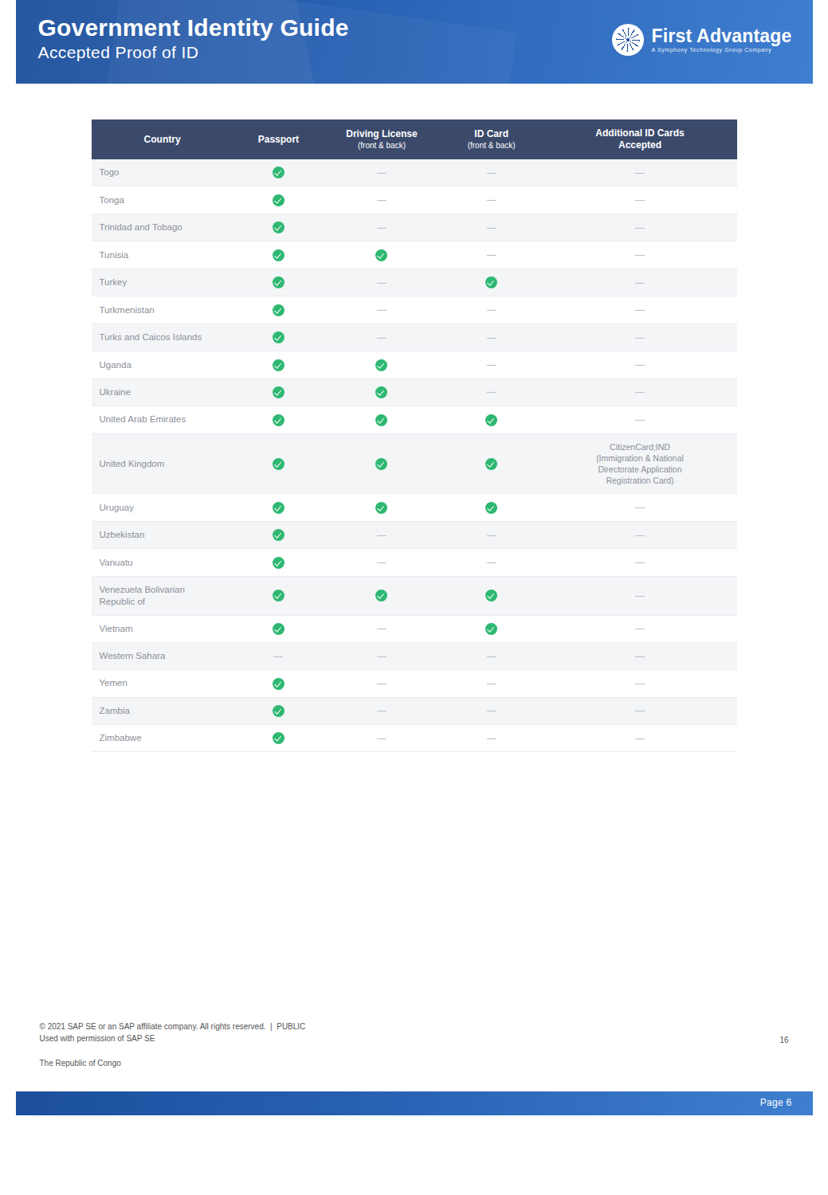Government Identity Guide
Accepted Proof of ID
First Advantage
A Symphony Technology Group Company
| Country | Passport | Driving License (front & back) | ID Card (front & back) | Additional ID Cards Accepted |
| --- | --- | --- | --- | --- |
| Togo | | | | |
| Tonga | | | | |
| Trinidad and Tobago | | | | |
| Tunisia | | | | |
| Turkey | | | | |
| Turkmenistan | | | | |
| Turks and Caicos Islands | | | | |
| Uganda | | | | |
| Ukraine | | | | |
| United Arab Emirates | | | | |
| United Kingdom | | | | CitizenCard;IND (Immigration & National Directorate Application Registration Card) |
| Uruguay | | | | |
| Uzbekistan | | | | |
| Vanuatu | | | | |
| Venezuela Bolivarian Republic of | | | | |
| Vietnam | | | | |
| Western Sahara | | | | |
| Yemen | | | | |
| Zambia | | | | |
| Zimbabwe | | | | |
© 2021 SAP SE or an SAP affiliate company. All rights reserved. | PUBLIC
Used with permission of SAP SE
16
The Republic of Congo
Page 6